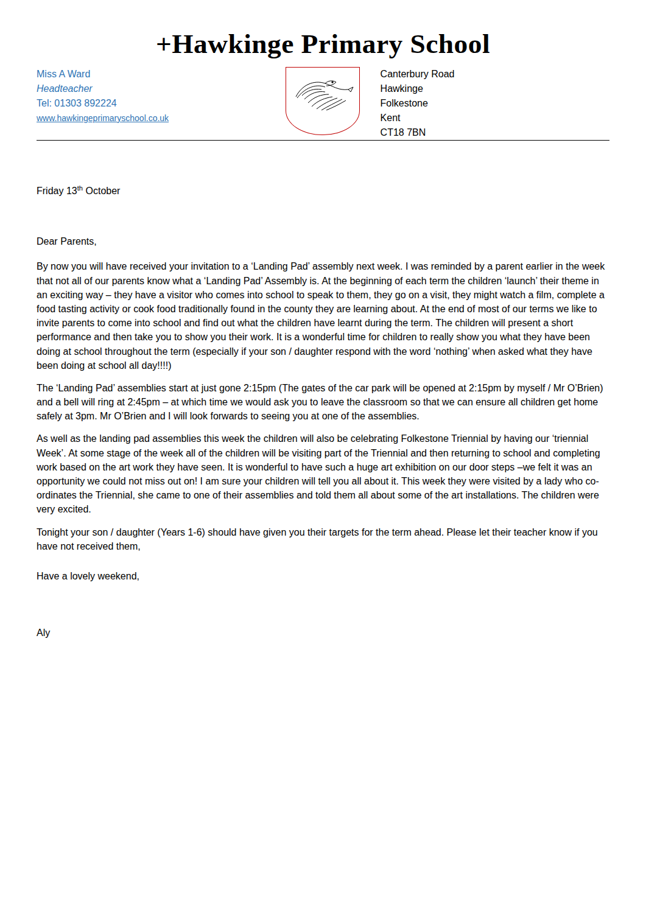+Hawkinge Primary School
| Miss A Ward Headteacher Tel: 01303 892224 www.hawkingeprimaryschool.co.uk | | Canterbury Road Hawkinge Folkestone Kent CT18 7BN |
Friday 13th October
Dear Parents,
By now you will have received your invitation to a ‘Landing Pad’ assembly next week. I was reminded by a parent earlier in the week that not all of our parents know what a ‘Landing Pad’ Assembly is. At the beginning of each term the children ‘launch’ their theme in an exciting way – they have a visitor who comes into school to speak to them, they go on a visit, they might watch a film, complete a food tasting activity or cook food traditionally found in the county they are learning about. At the end of most of our terms we like to invite parents to come into school and find out what the children have learnt during the term. The children will present a short performance and then take you to show you their work. It is a wonderful time for children to really show you what they have been doing at school throughout the term (especially if your son / daughter respond with the word ‘nothing’ when asked what they have been doing at school all day!!!!)
The ‘Landing Pad’ assemblies start at just gone 2:15pm (The gates of the car park will be opened at 2:15pm by myself / Mr O’Brien) and a bell will ring at 2:45pm – at which time we would ask you to leave the classroom so that we can ensure all children get home safely at 3pm. Mr O’Brien and I will look forwards to seeing you at one of the assemblies.
As well as the landing pad assemblies this week the children will also be celebrating Folkestone Triennial by having our ‘triennial Week’. At some stage of the week all of the children will be visiting part of the Triennial and then returning to school and completing work based on the art work they have seen. It is wonderful to have such a huge art exhibition on our door steps –we felt it was an opportunity we could not miss out on! I am sure your children will tell you all about it. This week they were visited by a lady who co-ordinates the Triennial, she came to one of their assemblies and told them all about some of the art installations. The children were very excited.
Tonight your son / daughter (Years 1-6) should have given you their targets for the term ahead. Please let their teacher know if you have not received them,
Have a lovely weekend,
Aly